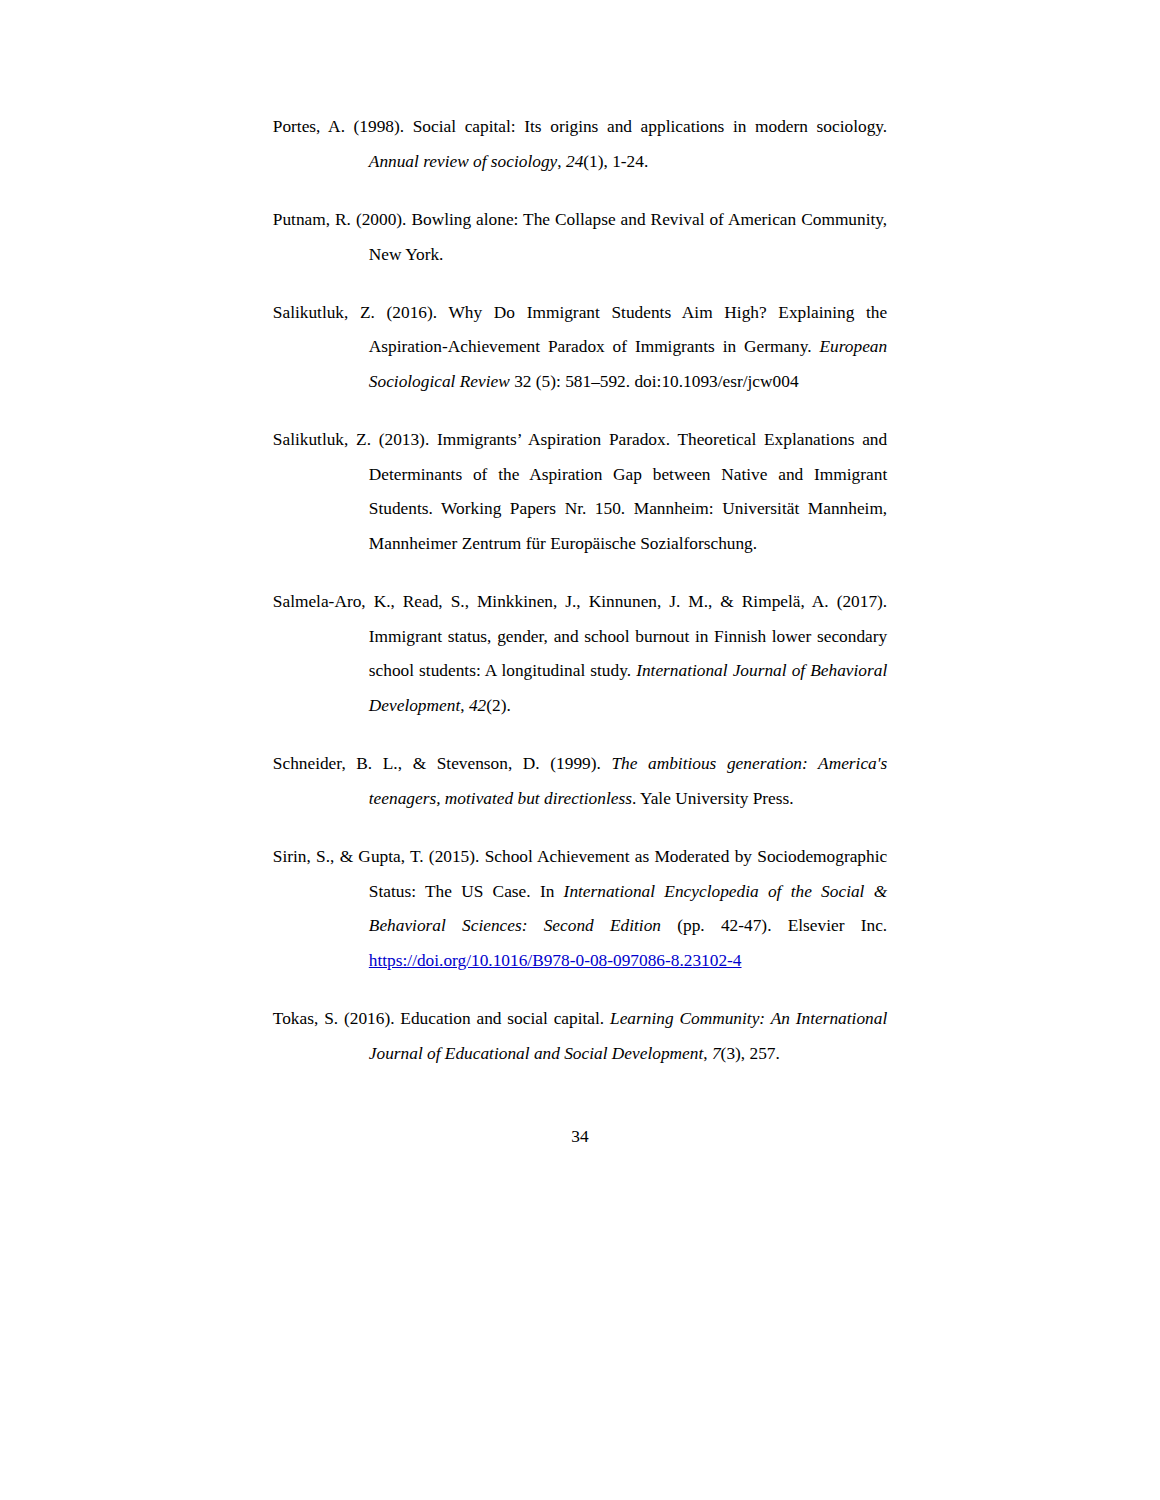Portes, A. (1998). Social capital: Its origins and applications in modern sociology. Annual review of sociology, 24(1), 1-24.
Putnam, R. (2000). Bowling alone: The Collapse and Revival of American Community, New York.
Salikutluk, Z. (2016). Why Do Immigrant Students Aim High? Explaining the Aspiration-Achievement Paradox of Immigrants in Germany. European Sociological Review 32 (5): 581–592. doi:10.1093/esr/jcw004
Salikutluk, Z. (2013). Immigrants’ Aspiration Paradox. Theoretical Explanations and Determinants of the Aspiration Gap between Native and Immigrant Students. Working Papers Nr. 150. Mannheim: Universität Mannheim, Mannheimer Zentrum für Europäische Sozialforschung.
Salmela-Aro, K., Read, S., Minkkinen, J., Kinnunen, J. M., & Rimpelä, A. (2017). Immigrant status, gender, and school burnout in Finnish lower secondary school students: A longitudinal study. International Journal of Behavioral Development, 42(2).
Schneider, B. L., & Stevenson, D. (1999). The ambitious generation: America's teenagers, motivated but directionless. Yale University Press.
Sirin, S., & Gupta, T. (2015). School Achievement as Moderated by Sociodemographic Status: The US Case. In International Encyclopedia of the Social & Behavioral Sciences: Second Edition (pp. 42-47). Elsevier Inc. https://doi.org/10.1016/B978-0-08-097086-8.23102-4
Tokas, S. (2016). Education and social capital. Learning Community: An International Journal of Educational and Social Development, 7(3), 257.
34